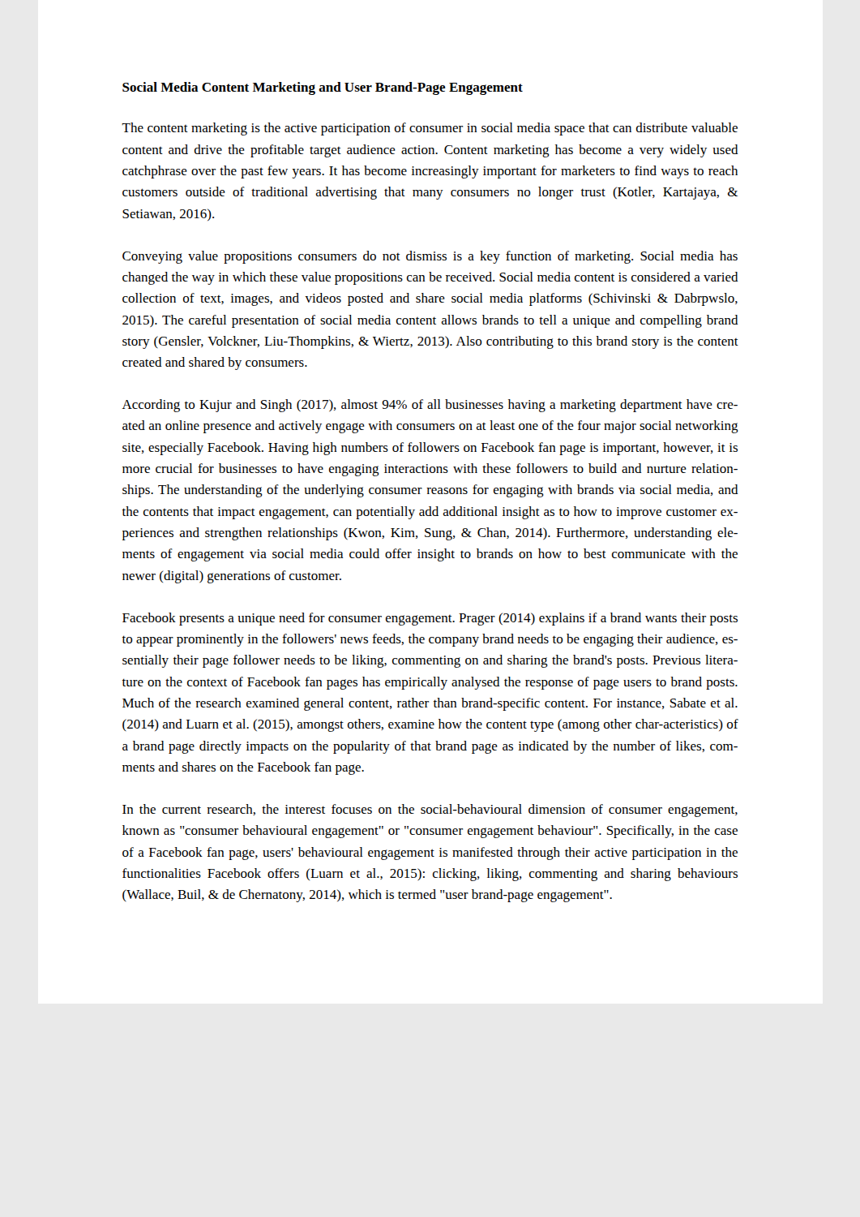Social Media Content Marketing and User Brand-Page Engagement
The content marketing is the active participation of consumer in social media space that can distribute valuable content and drive the profitable target audience action. Content marketing has become a very widely used catchphrase over the past few years. It has become increasingly important for marketers to find ways to reach customers outside of traditional advertising that many consumers no longer trust (Kotler, Kartajaya, & Setiawan, 2016).
Conveying value propositions consumers do not dismiss is a key function of marketing. Social media has changed the way in which these value propositions can be received. Social media content is considered a varied collection of text, images, and videos posted and share social media platforms (Schivinski & Dabrpwslo, 2015). The careful presentation of social media content allows brands to tell a unique and compelling brand story (Gensler, Volckner, Liu-Thompkins, & Wiertz, 2013). Also contributing to this brand story is the content created and shared by consumers.
According to Kujur and Singh (2017), almost 94% of all businesses having a marketing department have created an online presence and actively engage with consumers on at least one of the four major social networking site, especially Facebook. Having high numbers of followers on Facebook fan page is important, however, it is more crucial for businesses to have engaging interactions with these followers to build and nurture relationships. The understanding of the underlying consumer reasons for engaging with brands via social media, and the contents that impact engagement, can potentially add additional insight as to how to improve customer experiences and strengthen relationships (Kwon, Kim, Sung, & Chan, 2014). Furthermore, understanding elements of engagement via social media could offer insight to brands on how to best communicate with the newer (digital) generations of customer.
Facebook presents a unique need for consumer engagement. Prager (2014) explains if a brand wants their posts to appear prominently in the followers' news feeds, the company brand needs to be engaging their audience, essentially their page follower needs to be liking, commenting on and sharing the brand's posts. Previous literature on the context of Facebook fan pages has empirically analysed the response of page users to brand posts. Much of the research examined general content, rather than brand-specific content. For instance, Sabate et al. (2014) and Luarn et al. (2015), amongst others, examine how the content type (among other char-acteristics) of a brand page directly impacts on the popularity of that brand page as indicated by the number of likes, comments and shares on the Facebook fan page.
In the current research, the interest focuses on the social-behavioural dimension of consumer engagement, known as "consumer behavioural engagement" or "consumer engagement behaviour". Specifically, in the case of a Facebook fan page, users' behavioural engagement is manifested through their active participation in the functionalities Facebook offers (Luarn et al., 2015): clicking, liking, commenting and sharing behaviours (Wallace, Buil, & de Chernatony, 2014), which is termed "user brand-page engagement".